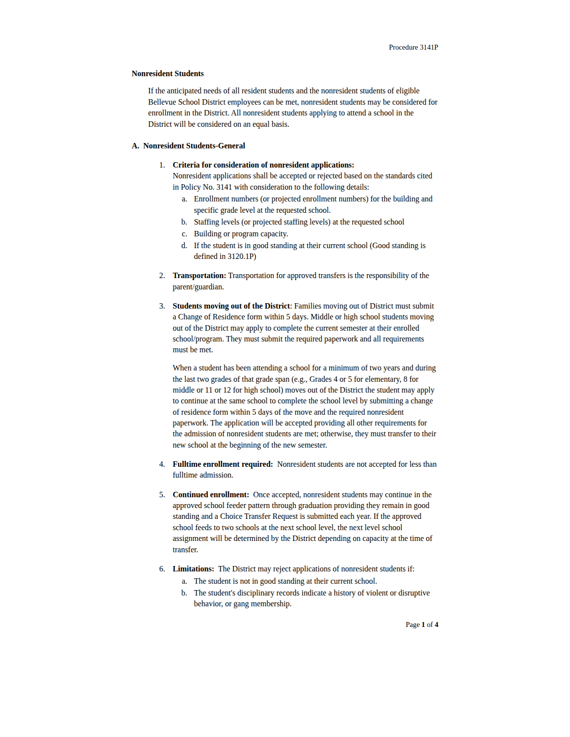Procedure 3141P
Nonresident Students
If the anticipated needs of all resident students and the nonresident students of eligible Bellevue School District employees can be met, nonresident students may be considered for enrollment in the District. All nonresident students applying to attend a school in the District will be considered on an equal basis.
A. Nonresident Students-General
Criteria for consideration of nonresident applications:
Nonresident applications shall be accepted or rejected based on the standards cited in Policy No. 3141 with consideration to the following details:
Enrollment numbers (or projected enrollment numbers) for the building and specific grade level at the requested school.
Staffing levels (or projected staffing levels) at the requested school
Building or program capacity.
If the student is in good standing at their current school (Good standing is defined in 3120.1P)
Transportation: Transportation for approved transfers is the responsibility of the parent/guardian.
Students moving out of the District: Families moving out of District must submit a Change of Residence form within 5 days. Middle or high school students moving out of the District may apply to complete the current semester at their enrolled school/program. They must submit the required paperwork and all requirements must be met.
When a student has been attending a school for a minimum of two years and during the last two grades of that grade span (e.g., Grades 4 or 5 for elementary, 8 for middle or 11 or 12 for high school) moves out of the District the student may apply to continue at the same school to complete the school level by submitting a change of residence form within 5 days of the move and the required nonresident paperwork. The application will be accepted providing all other requirements for the admission of nonresident students are met; otherwise, they must transfer to their new school at the beginning of the new semester.
Fulltime enrollment required: Nonresident students are not accepted for less than fulltime admission.
Continued enrollment: Once accepted, nonresident students may continue in the approved school feeder pattern through graduation providing they remain in good standing and a Choice Transfer Request is submitted each year. If the approved school feeds to two schools at the next school level, the next level school assignment will be determined by the District depending on capacity at the time of transfer.
Limitations: The District may reject applications of nonresident students if:
The student is not in good standing at their current school.
The student's disciplinary records indicate a history of violent or disruptive behavior, or gang membership.
Page 1 of 4